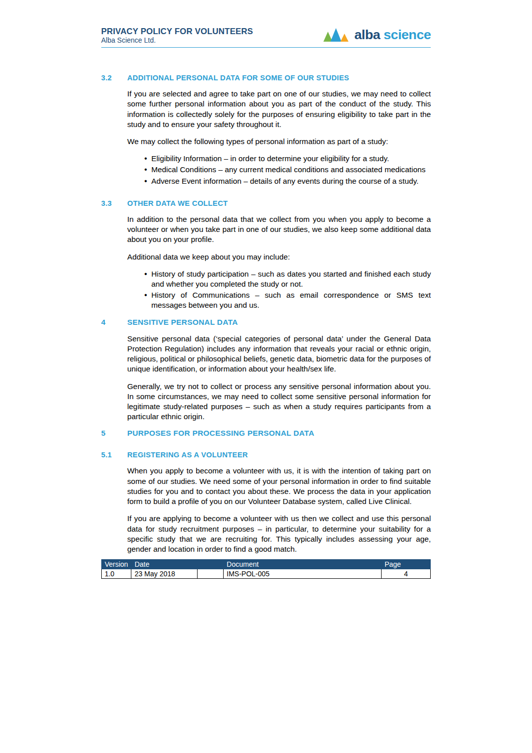PRIVACY POLICY FOR VOLUNTEERS
Alba Science Ltd.
alba science
3.2 ADDITIONAL PERSONAL DATA FOR SOME OF OUR STUDIES
If you are selected and agree to take part on one of our studies, we may need to collect some further personal information about you as part of the conduct of the study. This information is collectedly solely for the purposes of ensuring eligibility to take part in the study and to ensure your safety throughout it.
We may collect the following types of personal information as part of a study:
Eligibility Information – in order to determine your eligibility for a study.
Medical Conditions – any current medical conditions and associated medications
Adverse Event information – details of any events during the course of a study.
3.3 OTHER DATA WE COLLECT
In addition to the personal data that we collect from you when you apply to become a volunteer or when you take part in one of our studies, we also keep some additional data about you on your profile.
Additional data we keep about you may include:
History of study participation – such as dates you started and finished each study and whether you completed the study or not.
History of Communications – such as email correspondence or SMS text messages between you and us.
4 SENSITIVE PERSONAL DATA
Sensitive personal data (‘special categories of personal data’ under the General Data Protection Regulation) includes any information that reveals your racial or ethnic origin, religious, political or philosophical beliefs, genetic data, biometric data for the purposes of unique identification, or information about your health/sex life.
Generally, we try not to collect or process any sensitive personal information about you. In some circumstances, we may need to collect some sensitive personal information for legitimate study-related purposes – such as when a study requires participants from a particular ethnic origin.
5 PURPOSES FOR PROCESSING PERSONAL DATA
5.1 REGISTERING AS A VOLUNTEER
When you apply to become a volunteer with us, it is with the intention of taking part on some of our studies. We need some of your personal information in order to find suitable studies for you and to contact you about these. We process the data in your application form to build a profile of you on our Volunteer Database system, called Live Clinical.
If you are applying to become a volunteer with us then we collect and use this personal data for study recruitment purposes – in particular, to determine your suitability for a specific study that we are recruiting for. This typically includes assessing your age, gender and location in order to find a good match.
| Version | Date | | Document | Page |
| --- | --- | --- | --- | --- |
| 1.0 | 23 May 2018 | | IMS-POL-005 | 4 |